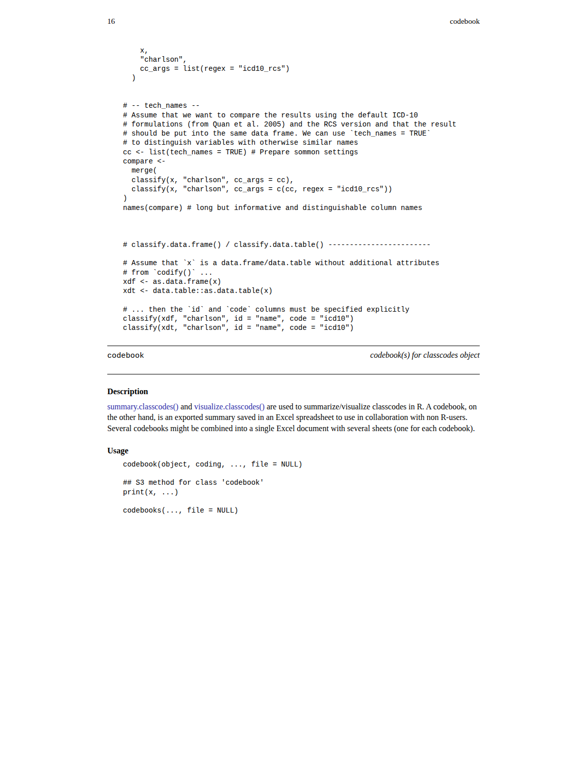16 codebook
    x,
    "charlson",
    cc_args = list(regex = "icd10_rcs")
  )


# -- tech_names --
# Assume that we want to compare the results using the default ICD-10
# formulations (from Quan et al. 2005) and the RCS version and that the result
# should be put into the same data frame. We can use `tech_names = TRUE`
# to distinguish variables with otherwise similar names
cc <- list(tech_names = TRUE) # Prepare sommon settings
compare <-
  merge(
  classify(x, "charlson", cc_args = cc),
  classify(x, "charlson", cc_args = c(cc, regex = "icd10_rcs"))
)
names(compare) # long but informative and distinguishable column names



# classify.data.frame() / classify.data.table() ------------------------

# Assume that `x` is a data.frame/data.table without additional attributes
# from `codify()` ...
xdf <- as.data.frame(x)
xdt <- data.table::as.data.table(x)

# ... then the `id` and `code` columns must be specified explicitly
classify(xdf, "charlson", id = "name", code = "icd10")
classify(xdt, "charlson", id = "name", code = "icd10")
codebook codebook(s) for classcodes object
Description
summary.classcodes() and visualize.classcodes() are used to summarize/visualize classcodes in R. A codebook, on the other hand, is an exported summary saved in an Excel spreadsheet to use in collaboration with non R-users. Several codebooks might be combined into a single Excel document with several sheets (one for each codebook).
Usage
codebook(object, coding, ..., file = NULL)

## S3 method for class 'codebook'
print(x, ...)

codebooks(..., file = NULL)